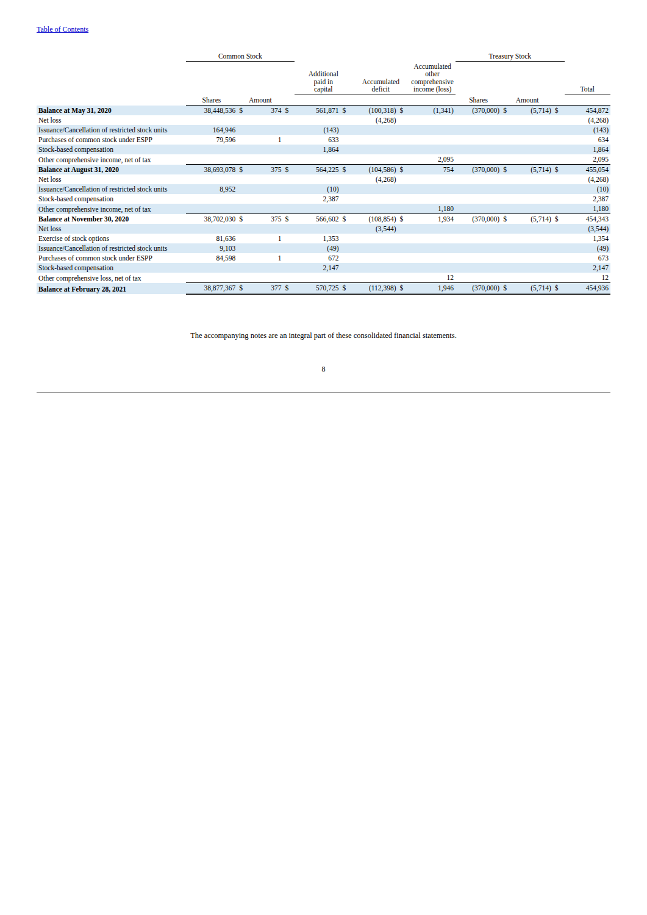Table of Contents
| | Common Stock | | | | Treasury Stock | |
| --- | --- | --- | --- | --- | --- | --- |
| | | | | | Additional paid in capital | Accumulated deficit | Accumulated other comprehensive income (loss) | | | | | Total |
| | Shares | Amount | | | | | Shares | Amount | | |
| Balance at May 31, 2020 | 38,448,536 | $ | 374 | $ | 561,871 | $ | (100,318) | $ | (1,341) | (370,000) | $ | (5,714) | $ | 454,872 |
| Net loss | | | | | | | (4,268) | | | | | | | (4,268) |
| Issuance/Cancellation of restricted stock units | 164,946 | | | | (143) | | | | | | | | | (143) |
| Purchases of common stock under ESPP | 79,596 | | 1 | | 633 | | | | | | | | | 634 |
| Stock-based compensation | | | | | 1,864 | | | | | | | | | 1,864 |
| Other comprehensive income, net of tax | | | | | | | | | 2,095 | | | | | 2,095 |
| Balance at August 31, 2020 | 38,693,078 | $ | 375 | $ | 564,225 | $ | (104,586) | $ | 754 | (370,000) | $ | (5,714) | $ | 455,054 |
| Net loss | | | | | | | (4,268) | | | | | | | (4,268) |
| Issuance/Cancellation of restricted stock units | 8,952 | | | | (10) | | | | | | | | | (10) |
| Stock-based compensation | | | | | 2,387 | | | | | | | | | 2,387 |
| Other comprehensive income, net of tax | | | | | | | | | 1,180 | | | | | 1,180 |
| Balance at November 30, 2020 | 38,702,030 | $ | 375 | $ | 566,602 | $ | (108,854) | $ | 1,934 | (370,000) | $ | (5,714) | $ | 454,343 |
| Net loss | | | | | | | (3,544) | | | | | | | (3,544) |
| Exercise of stock options | 81,636 | | 1 | | 1,353 | | | | | | | | | 1,354 |
| Issuance/Cancellation of restricted stock units | 9,103 | | | | (49) | | | | | | | | | (49) |
| Purchases of common stock under ESPP | 84,598 | | 1 | | 672 | | | | | | | | | 673 |
| Stock-based compensation | | | | | 2,147 | | | | | | | | | 2,147 |
| Other comprehensive loss, net of tax | | | | | | | | | 12 | | | | | 12 |
| Balance at February 28, 2021 | 38,877,367 | $ | 377 | $ | 570,725 | $ | (112,398) | $ | 1,946 | (370,000) | $ | (5,714) | $ | 454,936 |
The accompanying notes are an integral part of these consolidated financial statements.
8